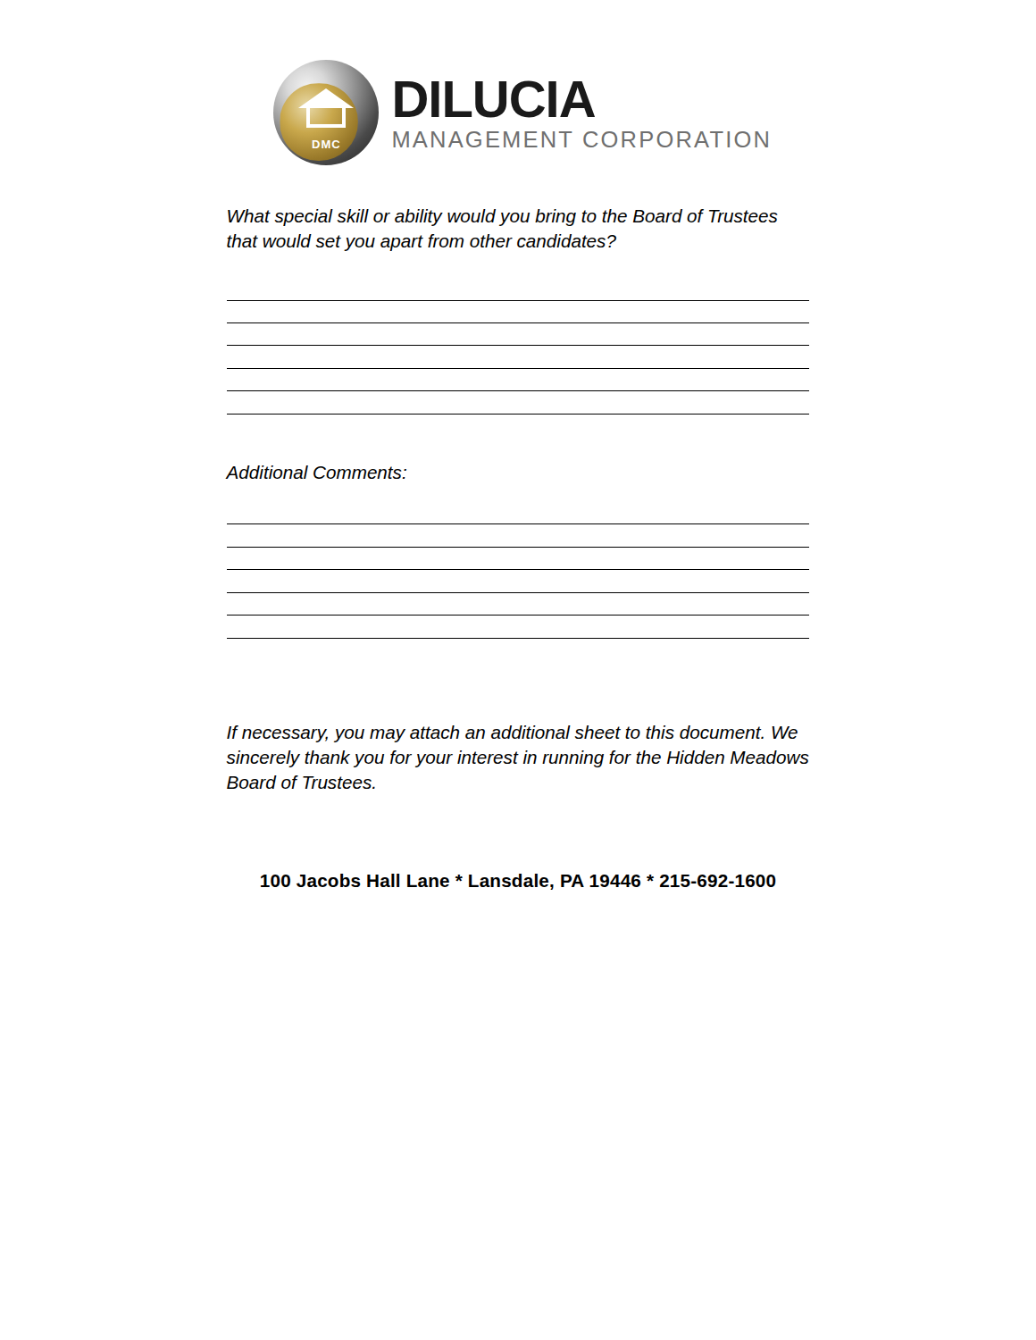DMC
DILUCIA
MANAGEMENT CORPORATION
What special skill or ability would you bring to the Board of Trustees that would set you apart from other candidates?
Additional Comments:
If necessary, you may attach an additional sheet to this document. We sincerely thank you for your interest in running for the Hidden Meadows Board of Trustees.
100 Jacobs Hall Lane * Lansdale, PA 19446 * 215-692-1600